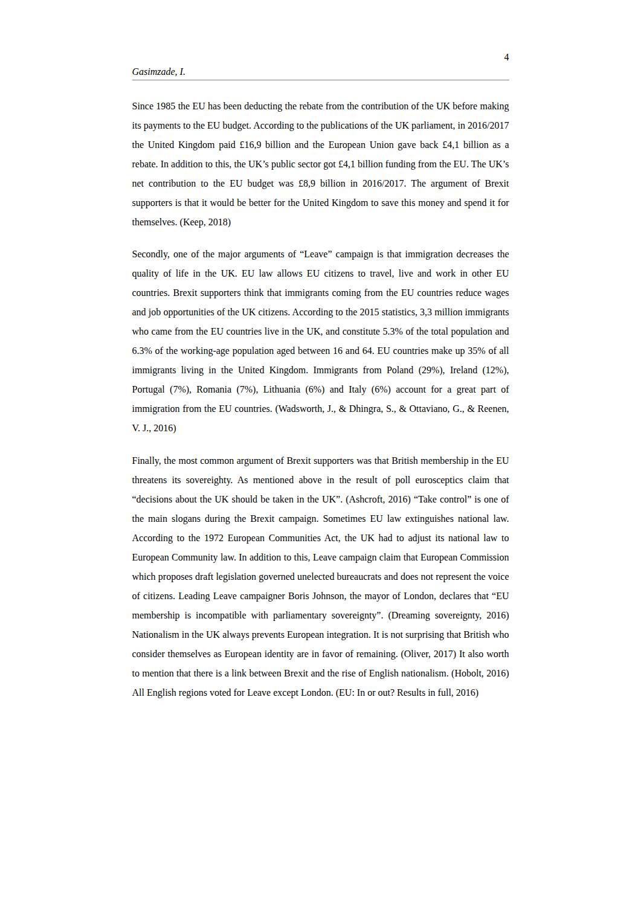4
Gasimzade, I.
Since 1985 the EU has been deducting the rebate from the contribution of the UK before making its payments to the EU budget. According to the publications of the UK parliament, in 2016/2017 the United Kingdom paid £16,9 billion and the European Union gave back £4,1 billion as a rebate. In addition to this, the UK’s public sector got £4,1 billion funding from the EU. The UK’s net contribution to the EU budget was £8,9 billion in 2016/2017. The argument of Brexit supporters is that it would be better for the United Kingdom to save this money and spend it for themselves. (Keep, 2018)
Secondly, one of the major arguments of “Leave” campaign is that immigration decreases the quality of life in the UK. EU law allows EU citizens to travel, live and work in other EU countries. Brexit supporters think that immigrants coming from the EU countries reduce wages and job opportunities of the UK citizens. According to the 2015 statistics, 3,3 million immigrants who came from the EU countries live in the UK, and constitute 5.3% of the total population and 6.3% of the working-age population aged between 16 and 64. EU countries make up 35% of all immigrants living in the United Kingdom. Immigrants from Poland (29%), Ireland (12%), Portugal (7%), Romania (7%), Lithuania (6%) and Italy (6%) account for a great part of immigration from the EU countries. (Wadsworth, J., & Dhingra, S., & Ottaviano, G., & Reenen, V. J., 2016)
Finally, the most common argument of Brexit supporters was that British membership in the EU threatens its sovereighty. As mentioned above in the result of poll eurosceptics claim that “decisions about the UK should be taken in the UK”. (Ashcroft, 2016) “Take control” is one of the main slogans during the Brexit campaign. Sometimes EU law extinguishes national law. According to the 1972 European Communities Act, the UK had to adjust its national law to European Community law. In addition to this, Leave campaign claim that European Commission which proposes draft legislation governed unelected bureaucrats and does not represent the voice of citizens. Leading Leave campaigner Boris Johnson, the mayor of London, declares that “EU membership is incompatible with parliamentary sovereignty”. (Dreaming sovereignty, 2016) Nationalism in the UK always prevents European integration. It is not surprising that British who consider themselves as European identity are in favor of remaining. (Oliver, 2017) It also worth to mention that there is a link between Brexit and the rise of English nationalism. (Hobolt, 2016) All English regions voted for Leave except London. (EU: In or out? Results in full, 2016)